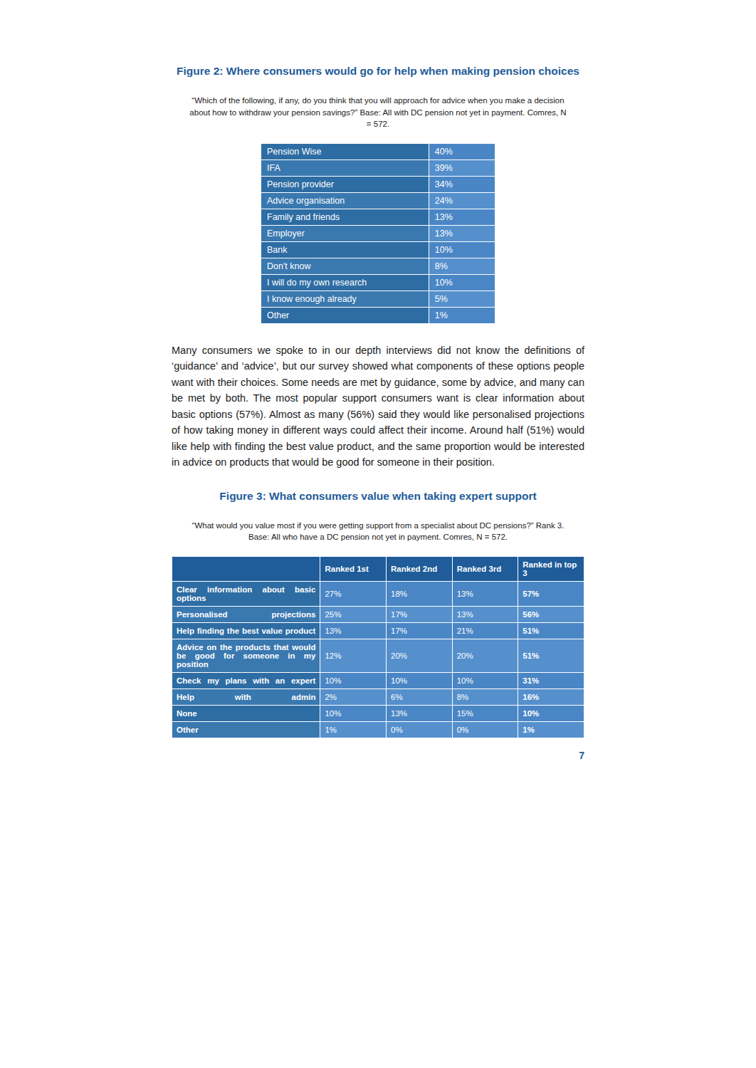Figure 2: Where consumers would go for help when making pension choices
“Which of the following, if any, do you think that you will approach for advice when you make a decision about how to withdraw your pension savings?” Base: All with DC pension not yet in payment. Comres, N = 572.
| Pension Wise | 40% |
| IFA | 39% |
| Pension provider | 34% |
| Advice organisation | 24% |
| Family and friends | 13% |
| Employer | 13% |
| Bank | 10% |
| Don't know | 8% |
| I will do my own research | 10% |
| I know enough already | 5% |
| Other | 1% |
Many consumers we spoke to in our depth interviews did not know the definitions of ‘guidance’ and ‘advice’, but our survey showed what components of these options people want with their choices. Some needs are met by guidance, some by advice, and many can be met by both. The most popular support consumers want is clear information about basic options (57%). Almost as many (56%) said they would like personalised projections of how taking money in different ways could affect their income. Around half (51%) would like help with finding the best value product, and the same proportion would be interested in advice on products that would be good for someone in their position.
Figure 3: What consumers value when taking expert support
“What would you value most if you were getting support from a specialist about DC pensions?” Rank 3. Base: All who have a DC pension not yet in payment. Comres, N = 572.
| | Ranked 1st | Ranked 2nd | Ranked 3rd | Ranked in top 3 |
| --- | --- | --- | --- | --- |
| Clear information about basic options | 27% | 18% | 13% | 57% |
| Personalised projections | 25% | 17% | 13% | 56% |
| Help finding the best value product | 13% | 17% | 21% | 51% |
| Advice on the products that would be good for someone in my position | 12% | 20% | 20% | 51% |
| Check my plans with an expert | 10% | 10% | 10% | 31% |
| Help with admin | 2% | 6% | 8% | 16% |
| None | 10% | 13% | 15% | 10% |
| Other | 1% | 0% | 0% | 1% |
7